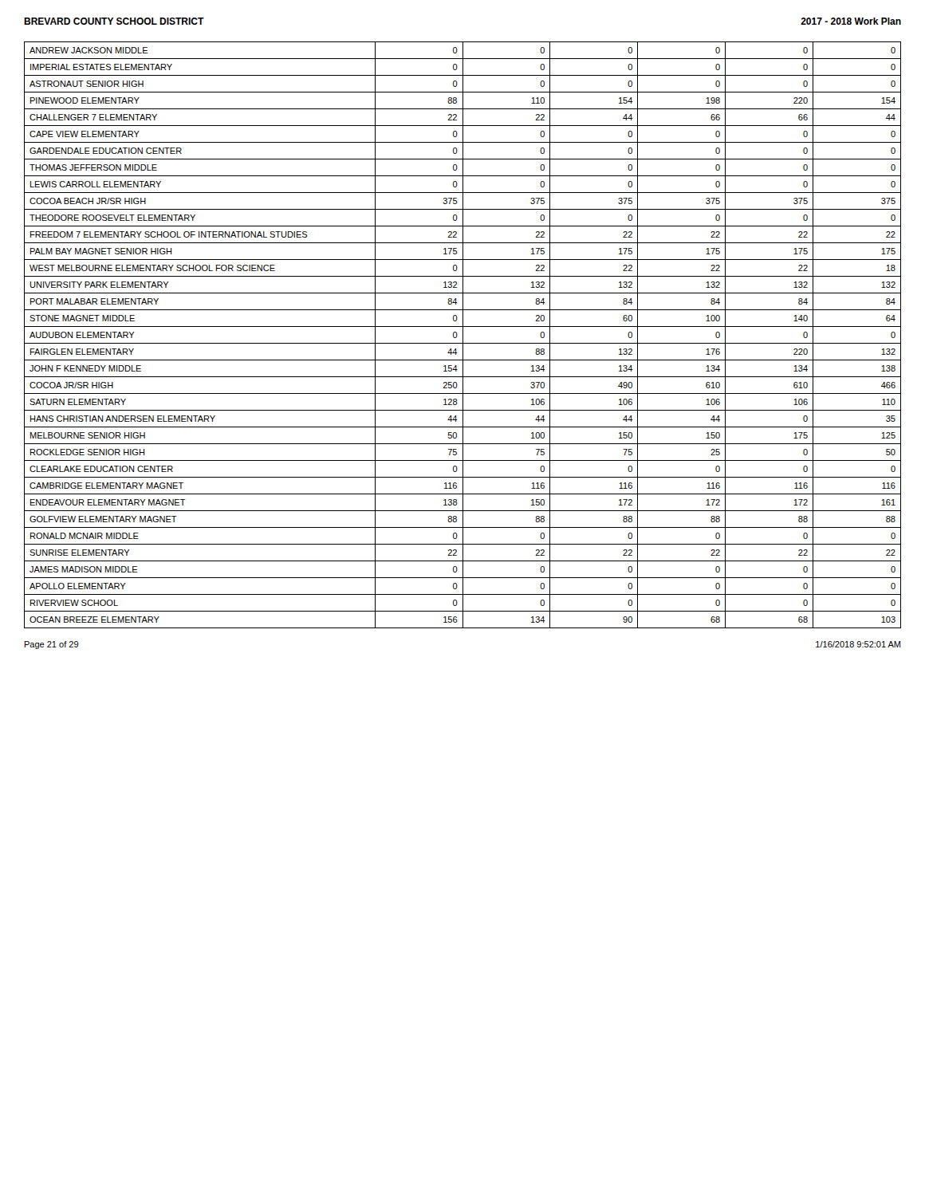BREVARD COUNTY SCHOOL DISTRICT 2017 - 2018 Work Plan
| ANDREW JACKSON MIDDLE | 0 | 0 | 0 | 0 | 0 | 0 |
| IMPERIAL ESTATES ELEMENTARY | 0 | 0 | 0 | 0 | 0 | 0 |
| ASTRONAUT SENIOR HIGH | 0 | 0 | 0 | 0 | 0 | 0 |
| PINEWOOD ELEMENTARY | 88 | 110 | 154 | 198 | 220 | 154 |
| CHALLENGER 7 ELEMENTARY | 22 | 22 | 44 | 66 | 66 | 44 |
| CAPE VIEW ELEMENTARY | 0 | 0 | 0 | 0 | 0 | 0 |
| GARDENDALE EDUCATION CENTER | 0 | 0 | 0 | 0 | 0 | 0 |
| THOMAS JEFFERSON MIDDLE | 0 | 0 | 0 | 0 | 0 | 0 |
| LEWIS CARROLL ELEMENTARY | 0 | 0 | 0 | 0 | 0 | 0 |
| COCOA BEACH JR/SR HIGH | 375 | 375 | 375 | 375 | 375 | 375 |
| THEODORE ROOSEVELT ELEMENTARY | 0 | 0 | 0 | 0 | 0 | 0 |
| FREEDOM 7 ELEMENTARY SCHOOL OF INTERNATIONAL STUDIES | 22 | 22 | 22 | 22 | 22 | 22 |
| PALM BAY MAGNET SENIOR HIGH | 175 | 175 | 175 | 175 | 175 | 175 |
| WEST MELBOURNE ELEMENTARY SCHOOL FOR SCIENCE | 0 | 22 | 22 | 22 | 22 | 18 |
| UNIVERSITY PARK ELEMENTARY | 132 | 132 | 132 | 132 | 132 | 132 |
| PORT MALABAR ELEMENTARY | 84 | 84 | 84 | 84 | 84 | 84 |
| STONE MAGNET MIDDLE | 0 | 20 | 60 | 100 | 140 | 64 |
| AUDUBON ELEMENTARY | 0 | 0 | 0 | 0 | 0 | 0 |
| FAIRGLEN ELEMENTARY | 44 | 88 | 132 | 176 | 220 | 132 |
| JOHN F KENNEDY MIDDLE | 154 | 134 | 134 | 134 | 134 | 138 |
| COCOA JR/SR HIGH | 250 | 370 | 490 | 610 | 610 | 466 |
| SATURN ELEMENTARY | 128 | 106 | 106 | 106 | 106 | 110 |
| HANS CHRISTIAN ANDERSEN ELEMENTARY | 44 | 44 | 44 | 44 | 0 | 35 |
| MELBOURNE SENIOR HIGH | 50 | 100 | 150 | 150 | 175 | 125 |
| ROCKLEDGE SENIOR HIGH | 75 | 75 | 75 | 25 | 0 | 50 |
| CLEARLAKE EDUCATION CENTER | 0 | 0 | 0 | 0 | 0 | 0 |
| CAMBRIDGE ELEMENTARY MAGNET | 116 | 116 | 116 | 116 | 116 | 116 |
| ENDEAVOUR ELEMENTARY MAGNET | 138 | 150 | 172 | 172 | 172 | 161 |
| GOLFVIEW ELEMENTARY MAGNET | 88 | 88 | 88 | 88 | 88 | 88 |
| RONALD MCNAIR MIDDLE | 0 | 0 | 0 | 0 | 0 | 0 |
| SUNRISE ELEMENTARY | 22 | 22 | 22 | 22 | 22 | 22 |
| JAMES MADISON MIDDLE | 0 | 0 | 0 | 0 | 0 | 0 |
| APOLLO ELEMENTARY | 0 | 0 | 0 | 0 | 0 | 0 |
| RIVERVIEW SCHOOL | 0 | 0 | 0 | 0 | 0 | 0 |
| OCEAN BREEZE ELEMENTARY | 156 | 134 | 90 | 68 | 68 | 103 |
Page 21 of 29 1/16/2018 9:52:01 AM